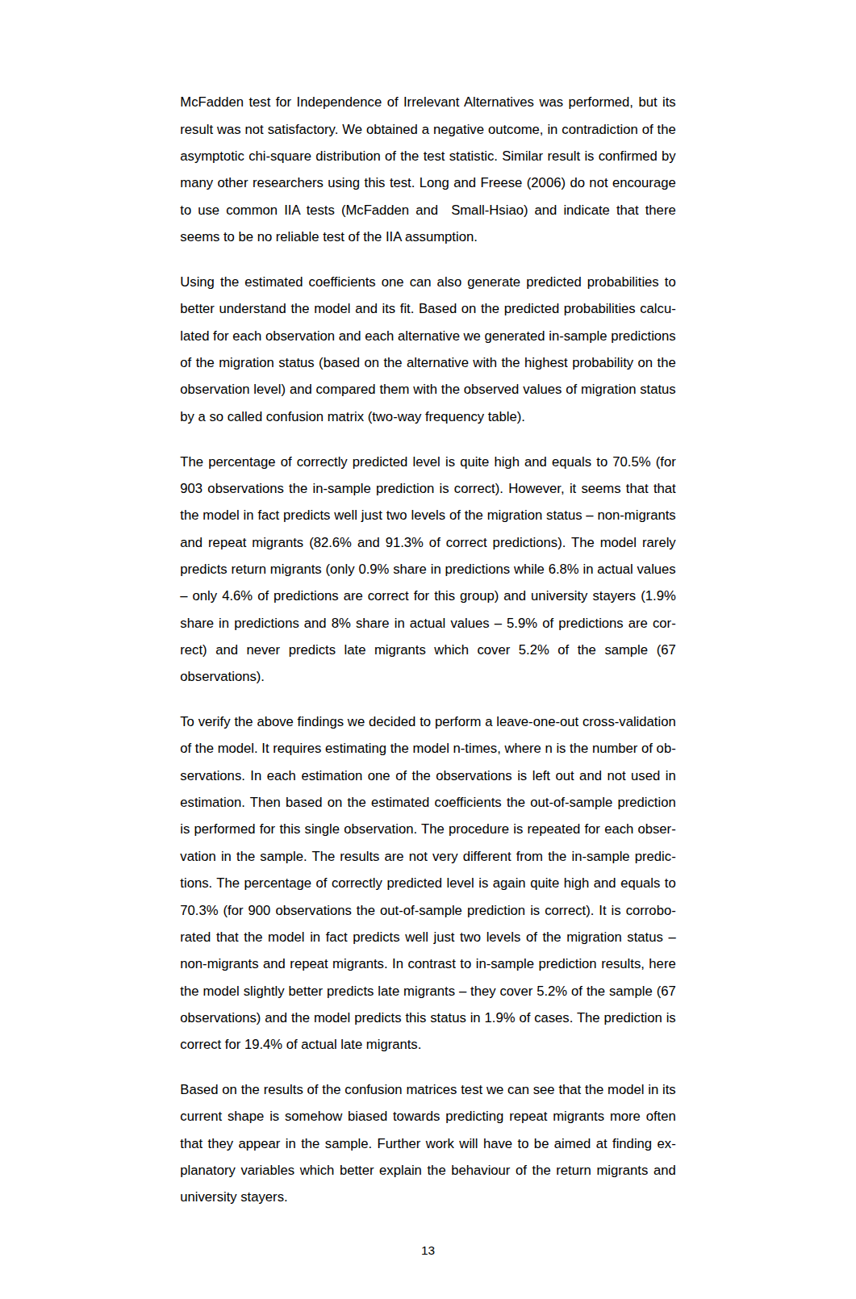McFadden test for Independence of Irrelevant Alternatives was performed, but its result was not satisfactory. We obtained a negative outcome, in contradiction of the asymptotic chi-square distribution of the test statistic. Similar result is confirmed by many other researchers using this test. Long and Freese (2006) do not encourage to use common IIA tests (McFadden and Small-Hsiao) and indicate that there seems to be no reliable test of the IIA assumption.
Using the estimated coefficients one can also generate predicted probabilities to better understand the model and its fit. Based on the predicted probabilities calculated for each observation and each alternative we generated in-sample predictions of the migration status (based on the alternative with the highest probability on the observation level) and compared them with the observed values of migration status by a so called confusion matrix (two-way frequency table).
The percentage of correctly predicted level is quite high and equals to 70.5% (for 903 observations the in-sample prediction is correct). However, it seems that that the model in fact predicts well just two levels of the migration status – non-migrants and repeat migrants (82.6% and 91.3% of correct predictions). The model rarely predicts return migrants (only 0.9% share in predictions while 6.8% in actual values – only 4.6% of predictions are correct for this group) and university stayers (1.9% share in predictions and 8% share in actual values – 5.9% of predictions are correct) and never predicts late migrants which cover 5.2% of the sample (67 observations).
To verify the above findings we decided to perform a leave-one-out cross-validation of the model. It requires estimating the model n-times, where n is the number of observations. In each estimation one of the observations is left out and not used in estimation. Then based on the estimated coefficients the out-of-sample prediction is performed for this single observation. The procedure is repeated for each observation in the sample. The results are not very different from the in-sample predictions. The percentage of correctly predicted level is again quite high and equals to 70.3% (for 900 observations the out-of-sample prediction is correct). It is corroborated that the model in fact predicts well just two levels of the migration status – non-migrants and repeat migrants. In contrast to in-sample prediction results, here the model slightly better predicts late migrants – they cover 5.2% of the sample (67 observations) and the model predicts this status in 1.9% of cases. The prediction is correct for 19.4% of actual late migrants.
Based on the results of the confusion matrices test we can see that the model in its current shape is somehow biased towards predicting repeat migrants more often that they appear in the sample. Further work will have to be aimed at finding explanatory variables which better explain the behaviour of the return migrants and university stayers.
13